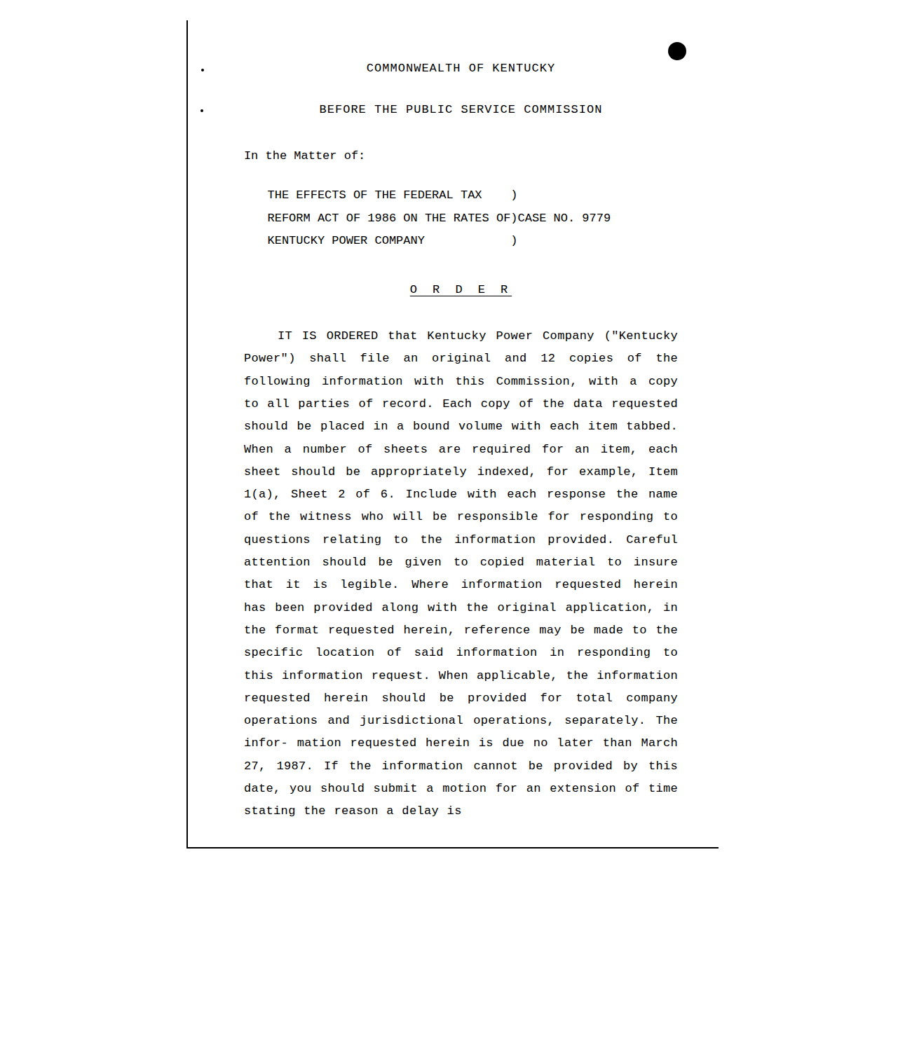COMMONWEALTH OF KENTUCKY
BEFORE THE PUBLIC SERVICE COMMISSION
In the Matter of:
| THE EFFECTS OF THE FEDERAL TAX | ) | |
| REFORM ACT OF 1986 ON THE RATES OF | ) | CASE NO. 9779 |
| KENTUCKY POWER COMPANY | ) | |
O R D E R
IT IS ORDERED that Kentucky Power Company ("Kentucky Power") shall file an original and 12 copies of the following information with this Commission, with a copy to all parties of record. Each copy of the data requested should be placed in a bound volume with each item tabbed. When a number of sheets are required for an item, each sheet should be appropriately indexed, for example, Item 1(a), Sheet 2 of 6. Include with each response the name of the witness who will be responsible for responding to questions relating to the information provided. Careful attention should be given to copied material to insure that it is legible. Where information requested herein has been provided along with the original application, in the format requested herein, reference may be made to the specific location of said information in responding to this information request. When applicable, the information requested herein should be provided for total company operations and jurisdictional operations, separately. The infor- mation requested herein is due no later than March 27, 1987. If the information cannot be provided by this date, you should submit a motion for an extension of time stating the reason a delay is